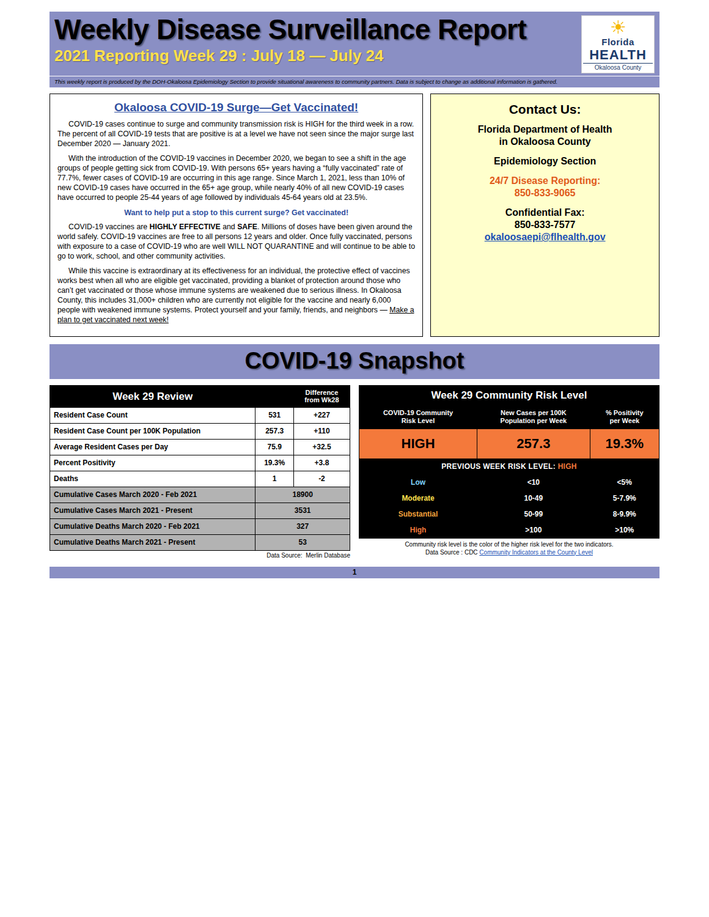Weekly Disease Surveillance Report
2021 Reporting Week 29 : July 18 — July 24
☀
Florida
HEALTH
Okaloosa County
This weekly report is produced by the DOH-Okaloosa Epidemiology Section to provide situational awareness to community partners. Data is subject to change as additional information is gathered.
Okaloosa COVID-19 Surge—Get Vaccinated!
COVID-19 cases continue to surge and community transmission risk is HIGH for the third week in a row. The percent of all COVID-19 tests that are positive is at a level we have not seen since the major surge last December 2020 — January 2021.
With the introduction of the COVID-19 vaccines in December 2020, we began to see a shift in the age groups of people getting sick from COVID-19. With persons 65+ years having a “fully vaccinated” rate of 77.7%, fewer cases of COVID-19 are occurring in this age range. Since March 1, 2021, less than 10% of new COVID-19 cases have occurred in the 65+ age group, while nearly 40% of all new COVID-19 cases have occurred to people 25-44 years of age followed by individuals 45-64 years old at 23.5%.
Want to help put a stop to this current surge? Get vaccinated!
COVID-19 vaccines are HIGHLY EFFECTIVE and SAFE. Millions of doses have been given around the world safely. COVID-19 vaccines are free to all persons 12 years and older. Once fully vaccinated, persons with exposure to a case of COVID-19 who are well WILL NOT QUARANTINE and will continue to be able to go to work, school, and other community activities.
While this vaccine is extraordinary at its effectiveness for an individual, the protective effect of vaccines works best when all who are eligible get vaccinated, providing a blanket of protection around those who can’t get vaccinated or those whose immune systems are weakened due to serious illness. In Okaloosa County, this includes 31,000+ children who are currently not eligible for the vaccine and nearly 6,000 people with weakened immune systems. Protect yourself and your family, friends, and neighbors — Make a plan to get vaccinated next week!
Contact Us:
Florida Department of Health
in Okaloosa County
Epidemiology Section
24/7 Disease Reporting:
850-833-9065
Confidential Fax:
850-833-7577
okaloosaepi@flhealth.gov
COVID-19 Snapshot
| Week 29 Review | | Difference from Wk28 |
| --- | --- | --- |
| Resident Case Count | 531 | +227 |
| Resident Case Count per 100K Population | 257.3 | +110 |
| Average Resident Cases per Day | 75.9 | +32.5 |
| Percent Positivity | 19.3% | +3.8 |
| Deaths | 1 | -2 |
| Cumulative Cases March 2020 - Feb 2021 | 18900 |
| Cumulative Cases March 2021 - Present | 3531 |
| Cumulative Deaths March 2020 - Feb 2021 | 327 |
| Cumulative Deaths March 2021 - Present | 53 |
Data Source: Merlin Database
| Week 29 Community Risk Level |
| --- |
| COVID-19 Community Risk Level | New Cases per 100K Population per Week | % Positivity per Week |
| HIGH | 257.3 | 19.3% |
| PREVIOUS WEEK RISK LEVEL: HIGH |
| Low | <10 | <5% |
| Moderate | 10-49 | 5-7.9% |
| Substantial | 50-99 | 8-9.9% |
| High | >100 | >10% |
Community risk level is the color of the higher risk level for the two indicators.
Data Source : CDC Community Indicators at the County Level
1